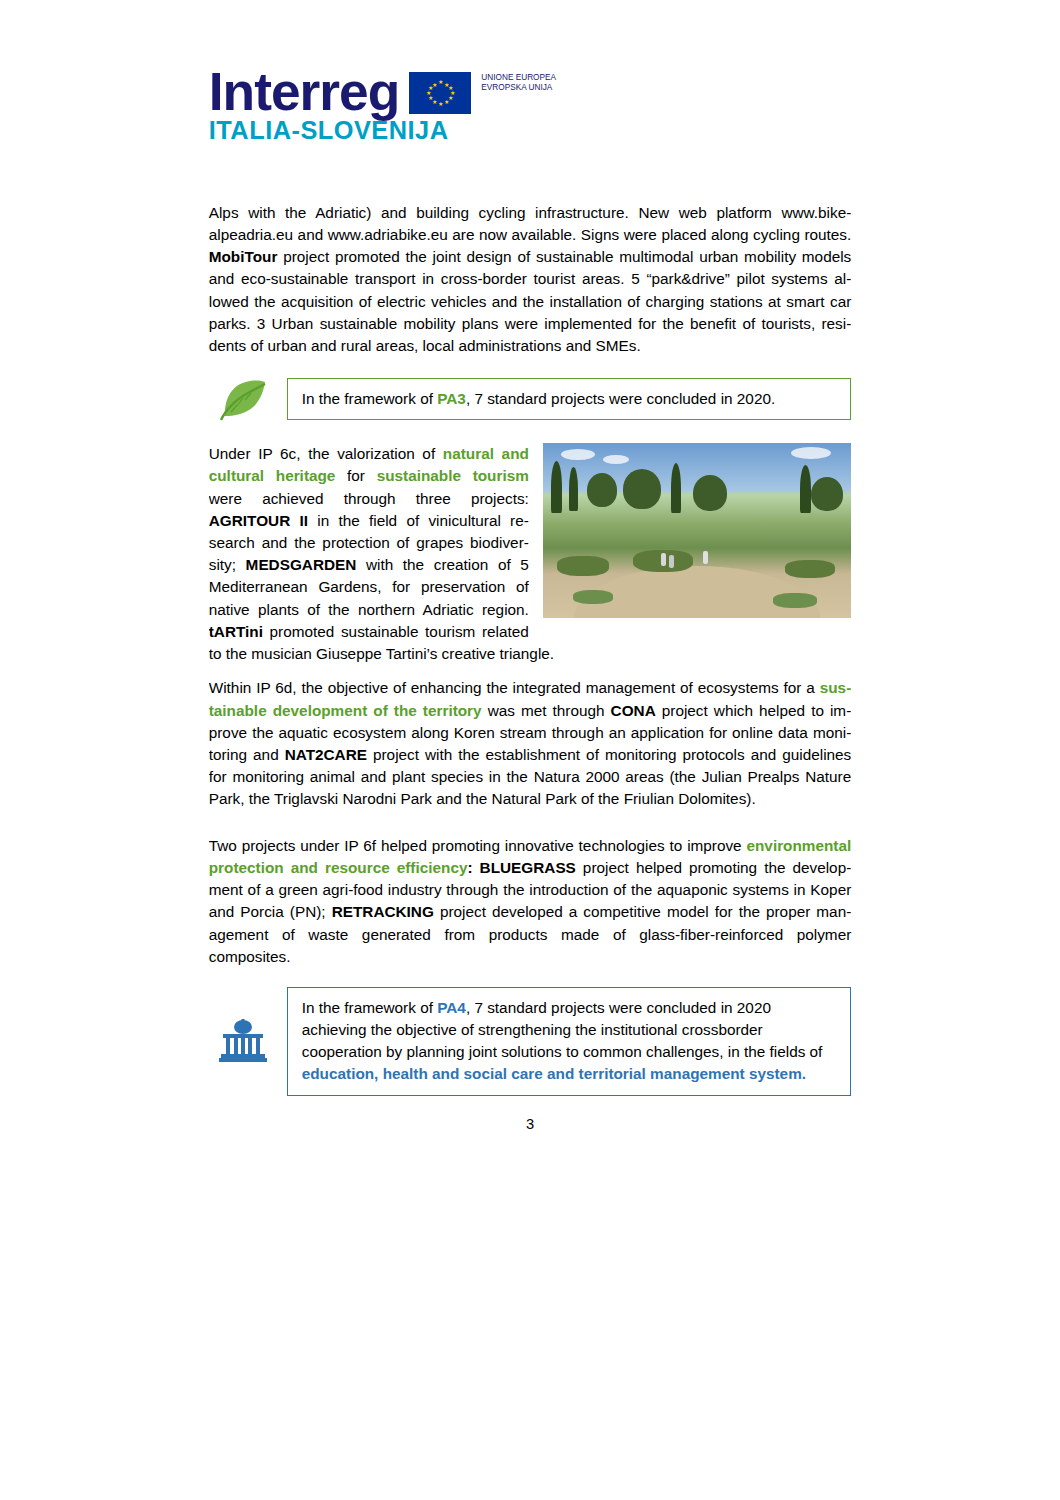Interreg
★ ★ ★ ★ ★ ★ ★ ★ ★ ★ ★ ★
UNIONE EUROPEA
EVROPSKA UNIJA
ITALIA-SLOVENIJA
Alps with the Adriatic) and building cycling infrastructure. New web platform www.bike-alpeadria.eu and www.adriabike.eu are now available. Signs were placed along cycling routes. MobiTour project promoted the joint design of sustainable multimodal urban mobility models and eco-sustainable transport in cross-border tourist areas. 5 “park&drive” pilot systems allowed the acquisition of electric vehicles and the installation of charging stations at smart car parks. 3 Urban sustainable mobility plans were implemented for the benefit of tourists, residents of urban and rural areas, local administrations and SMEs.
In the framework of PA3, 7 standard projects were concluded in 2020.
Under IP 6c, the valorization of natural and cultural heritage for sustainable tourism were achieved through three projects: AGRITOUR II in the field of vinicultural research and the protection of grapes biodiversity; MEDSGARDEN with the creation of 5 Mediterranean Gardens, for preservation of native plants of the northern Adriatic region. tARTini promoted sustainable tourism related to the musician Giuseppe Tartini’s creative triangle.
Within IP 6d, the objective of enhancing the integrated management of ecosystems for a sustainable development of the territory was met through CONA project which helped to improve the aquatic ecosystem along Koren stream through an application for online data monitoring and NAT2CARE project with the establishment of monitoring protocols and guidelines for monitoring animal and plant species in the Natura 2000 areas (the Julian Prealps Nature Park, the Triglavski Narodni Park and the Natural Park of the Friulian Dolomites).
Two projects under IP 6f helped promoting innovative technologies to improve environmental protection and resource efficiency: BLUEGRASS project helped promoting the development of a green agri-food industry through the introduction of the aquaponic systems in Koper and Porcia (PN); RETRACKING project developed a competitive model for the proper management of waste generated from products made of glass-fiber-reinforced polymer composites.
In the framework of PA4, 7 standard projects were concluded in 2020 achieving the objective of strengthening the institutional crossborder cooperation by planning joint solutions to common challenges, in the fields of education, health and social care and territorial management system.
3